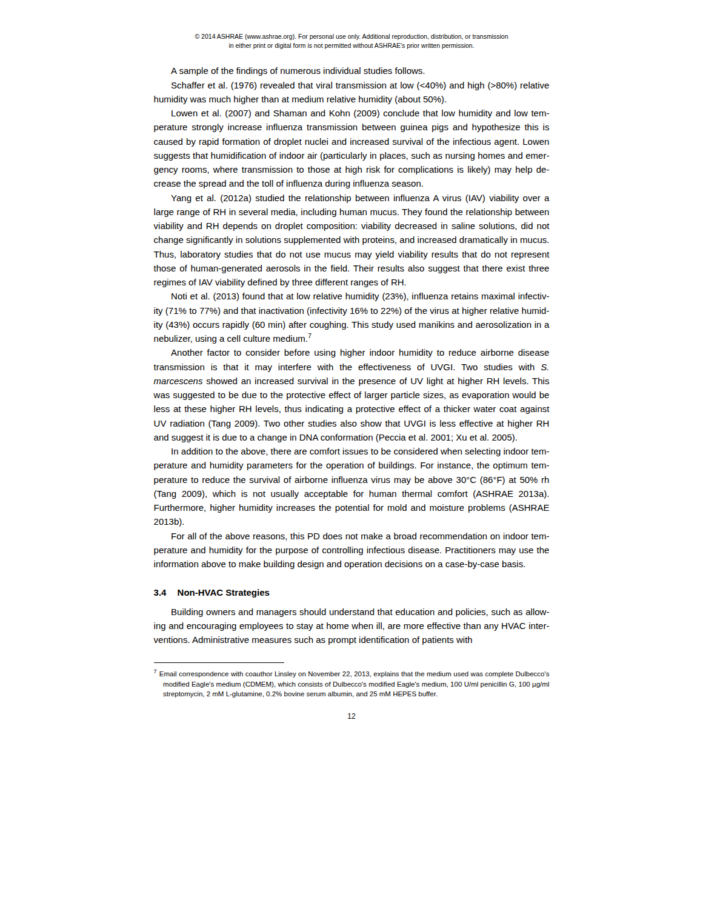© 2014 ASHRAE (www.ashrae.org). For personal use only. Additional reproduction, distribution, or transmission
in either print or digital form is not permitted without ASHRAE's prior written permission.
A sample of the findings of numerous individual studies follows.
Schaffer et al. (1976) revealed that viral transmission at low (<40%) and high (>80%) relative humidity was much higher than at medium relative humidity (about 50%).
Lowen et al. (2007) and Shaman and Kohn (2009) conclude that low humidity and low temperature strongly increase influenza transmission between guinea pigs and hypothesize this is caused by rapid formation of droplet nuclei and increased survival of the infectious agent. Lowen suggests that humidification of indoor air (particularly in places, such as nursing homes and emergency rooms, where transmission to those at high risk for complications is likely) may help decrease the spread and the toll of influenza during influenza season.
Yang et al. (2012a) studied the relationship between influenza A virus (IAV) viability over a large range of RH in several media, including human mucus. They found the relationship between viability and RH depends on droplet composition: viability decreased in saline solutions, did not change significantly in solutions supplemented with proteins, and increased dramatically in mucus. Thus, laboratory studies that do not use mucus may yield viability results that do not represent those of human-generated aerosols in the field. Their results also suggest that there exist three regimes of IAV viability defined by three different ranges of RH.
Noti et al. (2013) found that at low relative humidity (23%), influenza retains maximal infectivity (71% to 77%) and that inactivation (infectivity 16% to 22%) of the virus at higher relative humidity (43%) occurs rapidly (60 min) after coughing. This study used manikins and aerosolization in a nebulizer, using a cell culture medium.7
Another factor to consider before using higher indoor humidity to reduce airborne disease transmission is that it may interfere with the effectiveness of UVGI. Two studies with S. marcescens showed an increased survival in the presence of UV light at higher RH levels. This was suggested to be due to the protective effect of larger particle sizes, as evaporation would be less at these higher RH levels, thus indicating a protective effect of a thicker water coat against UV radiation (Tang 2009). Two other studies also show that UVGI is less effective at higher RH and suggest it is due to a change in DNA conformation (Peccia et al. 2001; Xu et al. 2005).
In addition to the above, there are comfort issues to be considered when selecting indoor temperature and humidity parameters for the operation of buildings. For instance, the optimum temperature to reduce the survival of airborne influenza virus may be above 30°C (86°F) at 50% rh (Tang 2009), which is not usually acceptable for human thermal comfort (ASHRAE 2013a). Furthermore, higher humidity increases the potential for mold and moisture problems (ASHRAE 2013b).
For all of the above reasons, this PD does not make a broad recommendation on indoor temperature and humidity for the purpose of controlling infectious disease. Practitioners may use the information above to make building design and operation decisions on a case-by-case basis.
3.4 Non-HVAC Strategies
Building owners and managers should understand that education and policies, such as allowing and encouraging employees to stay at home when ill, are more effective than any HVAC interventions. Administrative measures such as prompt identification of patients with
7 Email correspondence with coauthor Linsley on November 22, 2013, explains that the medium used was complete Dulbecco's modified Eagle's medium (CDMEM), which consists of Dulbecco's modified Eagle's medium, 100 U/ml penicillin G, 100 µg/ml streptomycin, 2 mM L-glutamine, 0.2% bovine serum albumin, and 25 mM HEPES buffer.
12